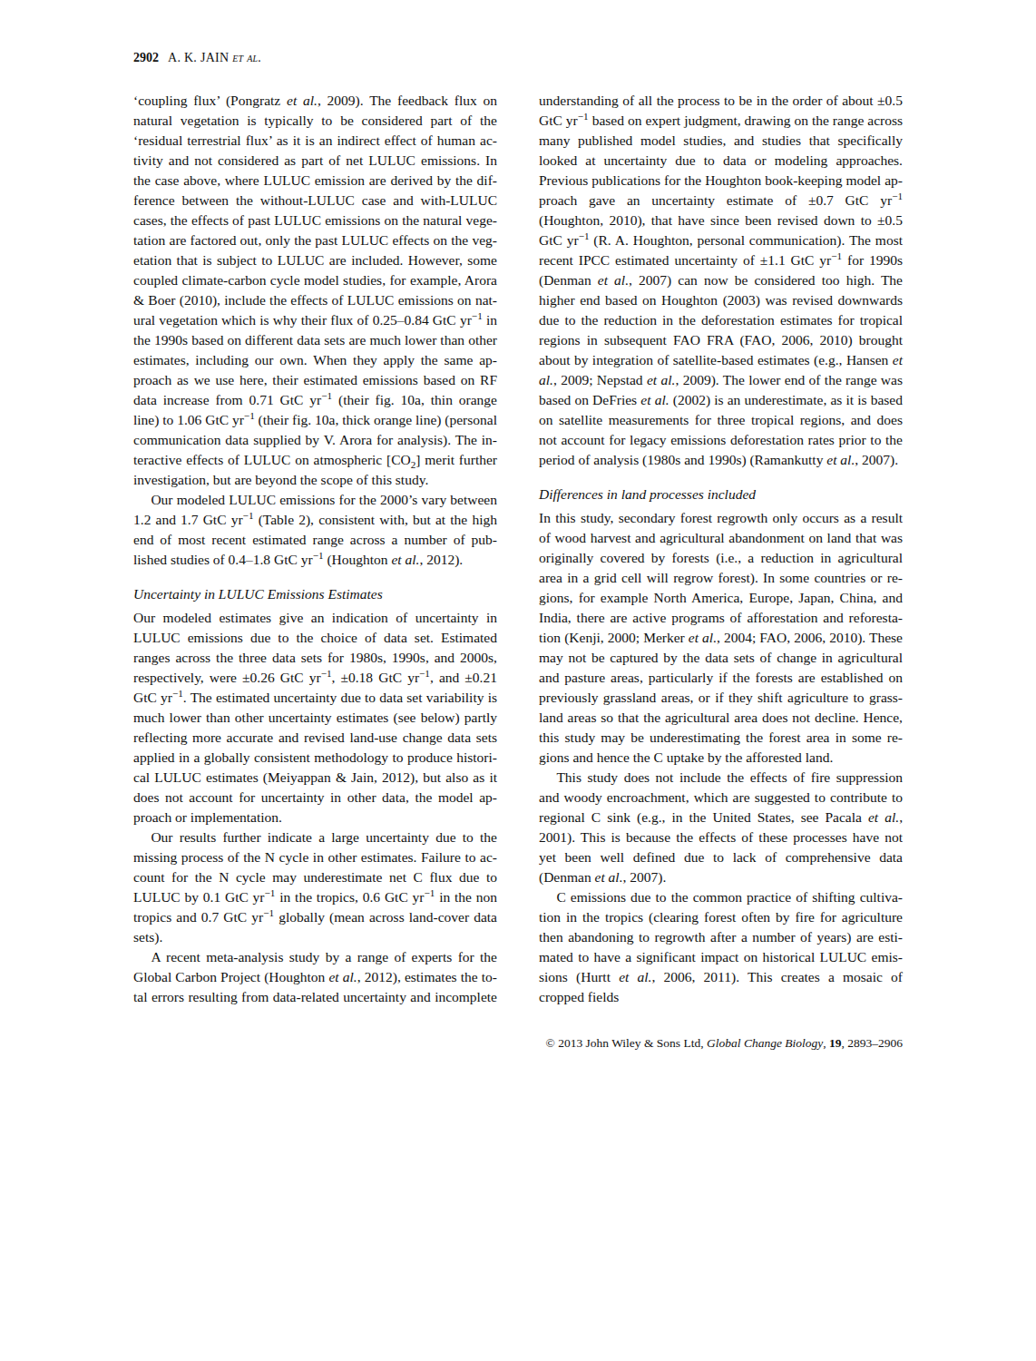2902 A. K. JAIN et al.
‘coupling flux’ (Pongratz et al., 2009). The feedback flux on natural vegetation is typically to be considered part of the ‘residual terrestrial flux’ as it is an indirect effect of human activity and not considered as part of net LULUC emissions. In the case above, where LULUC emission are derived by the difference between the without-LULUC case and with-LULUC cases, the effects of past LULUC emissions on the natural vegetation are factored out, only the past LULUC effects on the vegetation that is subject to LULUC are included. However, some coupled climate-carbon cycle model studies, for example, Arora & Boer (2010), include the effects of LULUC emissions on natural vegetation which is why their flux of 0.25–0.84 GtC yr−1 in the 1990s based on different data sets are much lower than other estimates, including our own. When they apply the same approach as we use here, their estimated emissions based on RF data increase from 0.71 GtC yr−1 (their fig. 10a, thin orange line) to 1.06 GtC yr−1 (their fig. 10a, thick orange line) (personal communication data supplied by V. Arora for analysis). The interactive effects of LULUC on atmospheric [CO2] merit further investigation, but are beyond the scope of this study.
Our modeled LULUC emissions for the 2000’s vary between 1.2 and 1.7 GtC yr−1 (Table 2), consistent with, but at the high end of most recent estimated range across a number of published studies of 0.4–1.8 GtC yr−1 (Houghton et al., 2012).
Uncertainty in LULUC Emissions Estimates
Our modeled estimates give an indication of uncertainty in LULUC emissions due to the choice of data set. Estimated ranges across the three data sets for 1980s, 1990s, and 2000s, respectively, were ±0.26 GtC yr−1, ±0.18 GtC yr−1, and ±0.21 GtC yr−1. The estimated uncertainty due to data set variability is much lower than other uncertainty estimates (see below) partly reflecting more accurate and revised land-use change data sets applied in a globally consistent methodology to produce historical LULUC estimates (Meiyappan & Jain, 2012), but also as it does not account for uncertainty in other data, the model approach or implementation.
Our results further indicate a large uncertainty due to the missing process of the N cycle in other estimates. Failure to account for the N cycle may underestimate net C flux due to LULUC by 0.1 GtC yr−1 in the tropics, 0.6 GtC yr−1 in the non tropics and 0.7 GtC yr−1 globally (mean across land-cover data sets).
A recent meta-analysis study by a range of experts for the Global Carbon Project (Houghton et al., 2012), estimates the total errors resulting from data-related uncertainty and incomplete understanding of all the process to be in the order of about ±0.5 GtC yr−1 based on expert judgment, drawing on the range across many published model studies, and studies that specifically looked at uncertainty due to data or modeling approaches. Previous publications for the Houghton book-keeping model approach gave an uncertainty estimate of ±0.7 GtC yr−1 (Houghton, 2010), that have since been revised down to ±0.5 GtC yr−1 (R. A. Houghton, personal communication). The most recent IPCC estimated uncertainty of ±1.1 GtC yr−1 for 1990s (Denman et al., 2007) can now be considered too high. The higher end based on Houghton (2003) was revised downwards due to the reduction in the deforestation estimates for tropical regions in subsequent FAO FRA (FAO, 2006, 2010) brought about by integration of satellite-based estimates (e.g., Hansen et al., 2009; Nepstad et al., 2009). The lower end of the range was based on DeFries et al. (2002) is an underestimate, as it is based on satellite measurements for three tropical regions, and does not account for legacy emissions deforestation rates prior to the period of analysis (1980s and 1990s) (Ramankutty et al., 2007).
Differences in land processes included
In this study, secondary forest regrowth only occurs as a result of wood harvest and agricultural abandonment on land that was originally covered by forests (i.e., a reduction in agricultural area in a grid cell will regrow forest). In some countries or regions, for example North America, Europe, Japan, China, and India, there are active programs of afforestation and reforestation (Kenji, 2000; Merker et al., 2004; FAO, 2006, 2010). These may not be captured by the data sets of change in agricultural and pasture areas, particularly if the forests are established on previously grassland areas, or if they shift agriculture to grassland areas so that the agricultural area does not decline. Hence, this study may be underestimating the forest area in some regions and hence the C uptake by the afforested land.
This study does not include the effects of fire suppression and woody encroachment, which are suggested to contribute to regional C sink (e.g., in the United States, see Pacala et al., 2001). This is because the effects of these processes have not yet been well defined due to lack of comprehensive data (Denman et al., 2007).
C emissions due to the common practice of shifting cultivation in the tropics (clearing forest often by fire for agriculture then abandoning to regrowth after a number of years) are estimated to have a significant impact on historical LULUC emissions (Hurtt et al., 2006, 2011). This creates a mosaic of cropped fields
© 2013 John Wiley & Sons Ltd, Global Change Biology, 19, 2893–2906